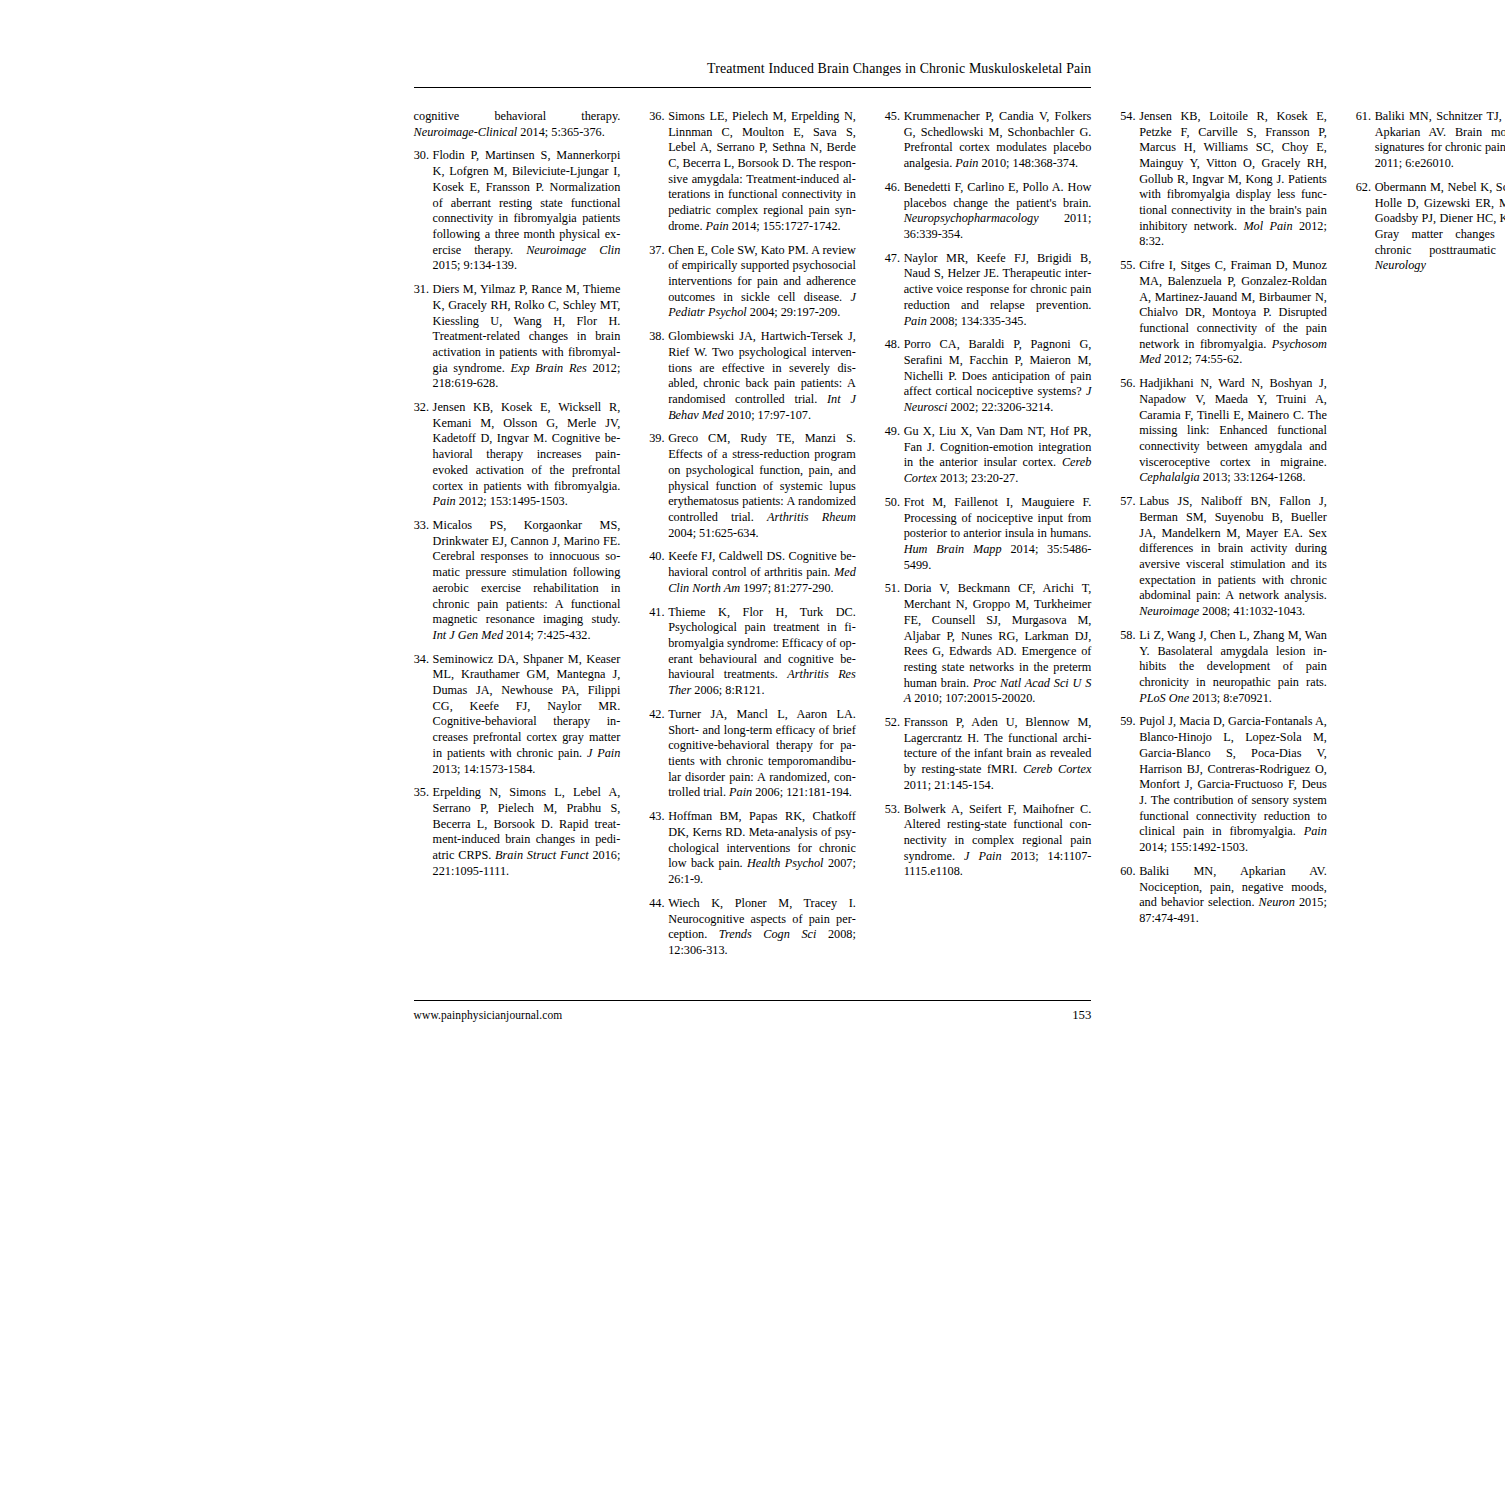Treatment Induced Brain Changes in Chronic Muskuloskeletal Pain
cognitive behavioral therapy. Neuroimage-Clinical 2014; 5:365-376.
30. Flodin P, Martinsen S, Mannerkorpi K, Lofgren M, Bileviciute-Ljungar I, Kosek E, Fransson P. Normalization of aberrant resting state functional connectivity in fibromyalgia patients following a three month physical exercise therapy. Neuroimage Clin 2015; 9:134-139.
31. Diers M, Yilmaz P, Rance M, Thieme K, Gracely RH, Rolko C, Schley MT, Kiessling U, Wang H, Flor H. Treatment-related changes in brain activation in patients with fibromyalgia syndrome. Exp Brain Res 2012; 218:619-628.
32. Jensen KB, Kosek E, Wicksell R, Kemani M, Olsson G, Merle JV, Kadetoff D, Ingvar M. Cognitive behavioral therapy increases pain-evoked activation of the prefrontal cortex in patients with fibromyalgia. Pain 2012; 153:1495-1503.
33. Micalos PS, Korgaonkar MS, Drinkwater EJ, Cannon J, Marino FE. Cerebral responses to innocuous somatic pressure stimulation following aerobic exercise rehabilitation in chronic pain patients: A functional magnetic resonance imaging study. Int J Gen Med 2014; 7:425-432.
34. Seminowicz DA, Shpaner M, Keaser ML, Krauthamer GM, Mantegna J, Dumas JA, Newhouse PA, Filippi CG, Keefe FJ, Naylor MR. Cognitive-behavioral therapy increases prefrontal cortex gray matter in patients with chronic pain. J Pain 2013; 14:1573-1584.
35. Erpelding N, Simons L, Lebel A, Serrano P, Pielech M, Prabhu S, Becerra L, Borsook D. Rapid treatment-induced brain changes in pediatric CRPS. Brain Struct Funct 2016; 221:1095-1111.
36. Simons LE, Pielech M, Erpelding N, Linnman C, Moulton E, Sava S, Lebel A, Serrano P, Sethna N, Berde C, Becerra L, Borsook D. The responsive amygdala: Treatment-induced alterations in functional connectivity in pediatric complex regional pain syndrome. Pain 2014; 155:1727-1742.
37. Chen E, Cole SW, Kato PM. A review of empirically supported psychosocial interventions for pain and adherence outcomes in sickle cell disease. J Pediatr Psychol 2004; 29:197-209.
38. Glombiewski JA, Hartwich-Tersek J, Rief W. Two psychological interventions are effective in severely disabled, chronic back pain patients: A randomised controlled trial. Int J Behav Med 2010; 17:97-107.
39. Greco CM, Rudy TE, Manzi S. Effects of a stress-reduction program on psychological function, pain, and physical function of systemic lupus erythematosus patients: A randomized controlled trial. Arthritis Rheum 2004; 51:625-634.
40. Keefe FJ, Caldwell DS. Cognitive behavioral control of arthritis pain. Med Clin North Am 1997; 81:277-290.
41. Thieme K, Flor H, Turk DC. Psychological pain treatment in fibromyalgia syndrome: Efficacy of operant behavioural and cognitive behavioural treatments. Arthritis Res Ther 2006; 8:R121.
42. Turner JA, Mancl L, Aaron LA. Short- and long-term efficacy of brief cognitive-behavioral therapy for patients with chronic temporomandibular disorder pain: A randomized, controlled trial. Pain 2006; 121:181-194.
43. Hoffman BM, Papas RK, Chatkoff DK, Kerns RD. Meta-analysis of psychological interventions for chronic low back pain. Health Psychol 2007; 26:1-9.
44. Wiech K, Ploner M, Tracey I. Neurocognitive aspects of pain perception. Trends Cogn Sci 2008; 12:306-313.
45. Krummenacher P, Candia V, Folkers G, Schedlowski M, Schonbachler G. Prefrontal cortex modulates placebo analgesia. Pain 2010; 148:368-374.
46. Benedetti F, Carlino E, Pollo A. How placebos change the patient's brain. Neuropsychopharmacology 2011; 36:339-354.
47. Naylor MR, Keefe FJ, Brigidi B, Naud S, Helzer JE. Therapeutic interactive voice response for chronic pain reduction and relapse prevention. Pain 2008; 134:335-345.
48. Porro CA, Baraldi P, Pagnoni G, Serafini M, Facchin P, Maieron M, Nichelli P. Does anticipation of pain affect cortical nociceptive systems? J Neurosci 2002; 22:3206-3214.
49. Gu X, Liu X, Van Dam NT, Hof PR, Fan J. Cognition-emotion integration in the anterior insular cortex. Cereb Cortex 2013; 23:20-27.
50. Frot M, Faillenot I, Mauguiere F. Processing of nociceptive input from posterior to anterior insula in humans. Hum Brain Mapp 2014; 35:5486-5499.
51. Doria V, Beckmann CF, Arichi T, Merchant N, Groppo M, Turkheimer FE, Counsell SJ, Murgasova M, Aljabar P, Nunes RG, Larkman DJ, Rees G, Edwards AD. Emergence of resting state networks in the preterm human brain. Proc Natl Acad Sci U S A 2010; 107:20015-20020.
52. Fransson P, Aden U, Blennow M, Lagercrantz H. The functional architecture of the infant brain as revealed by resting-state fMRI. Cereb Cortex 2011; 21:145-154.
53. Bolwerk A, Seifert F, Maihofner C. Altered resting-state functional connectivity in complex regional pain syndrome. J Pain 2013; 14:1107-1115.e1108.
54. Jensen KB, Loitoile R, Kosek E, Petzke F, Carville S, Fransson P, Marcus H, Williams SC, Choy E, Mainguy Y, Vitton O, Gracely RH, Gollub R, Ingvar M, Kong J. Patients with fibromyalgia display less functional connectivity in the brain's pain inhibitory network. Mol Pain 2012; 8:32.
55. Cifre I, Sitges C, Fraiman D, Munoz MA, Balenzuela P, Gonzalez-Roldan A, Martinez-Jauand M, Birbaumer N, Chialvo DR, Montoya P. Disrupted functional connectivity of the pain network in fibromyalgia. Psychosom Med 2012; 74:55-62.
56. Hadjikhani N, Ward N, Boshyan J, Napadow V, Maeda Y, Truini A, Caramia F, Tinelli E, Mainero C. The missing link: Enhanced functional connectivity between amygdala and visceroceptive cortex in migraine. Cephalalgia 2013; 33:1264-1268.
57. Labus JS, Naliboff BN, Fallon J, Berman SM, Suyenobu B, Bueller JA, Mandelkern M, Mayer EA. Sex differences in brain activity during aversive visceral stimulation and its expectation in patients with chronic abdominal pain: A network analysis. Neuroimage 2008; 41:1032-1043.
58. Li Z, Wang J, Chen L, Zhang M, Wan Y. Basolateral amygdala lesion inhibits the development of pain chronicity in neuropathic pain rats. PLoS One 2013; 8:e70921.
59. Pujol J, Macia D, Garcia-Fontanals A, Blanco-Hinojo L, Lopez-Sola M, Garcia-Blanco S, Poca-Dias V, Harrison BJ, Contreras-Rodriguez O, Monfort J, Garcia-Fructuoso F, Deus J. The contribution of sensory system functional connectivity reduction to clinical pain in fibromyalgia. Pain 2014; 155:1492-1503.
60. Baliki MN, Apkarian AV. Nociception, pain, negative moods, and behavior selection. Neuron 2015; 87:474-491.
61. Baliki MN, Schnitzer TJ, Bauer WR, Apkarian AV. Brain morphological signatures for chronic pain. PLoS One 2011; 6:e26010.
62. Obermann M, Nebel K, Schumann C, Holle D, Gizewski ER, Maschke M, Goadsby PJ, Diener HC, Katsarava Z. Gray matter changes related to chronic posttraumatic headache. Neurology
www.painphysicianjournal.com 153